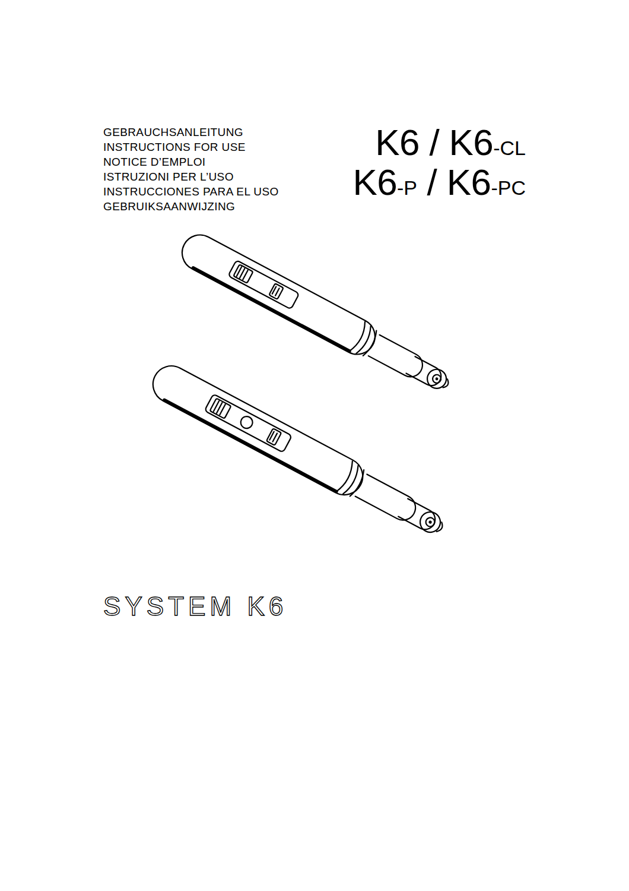Gebrauchsanleitung Instructions for use Notice d’emploi Istruzioni per l’uso Instrucciones para el uso Gebruiksaanwijzing
K6 / K6-CL K6-P / K6-PC
SYSTEM K6